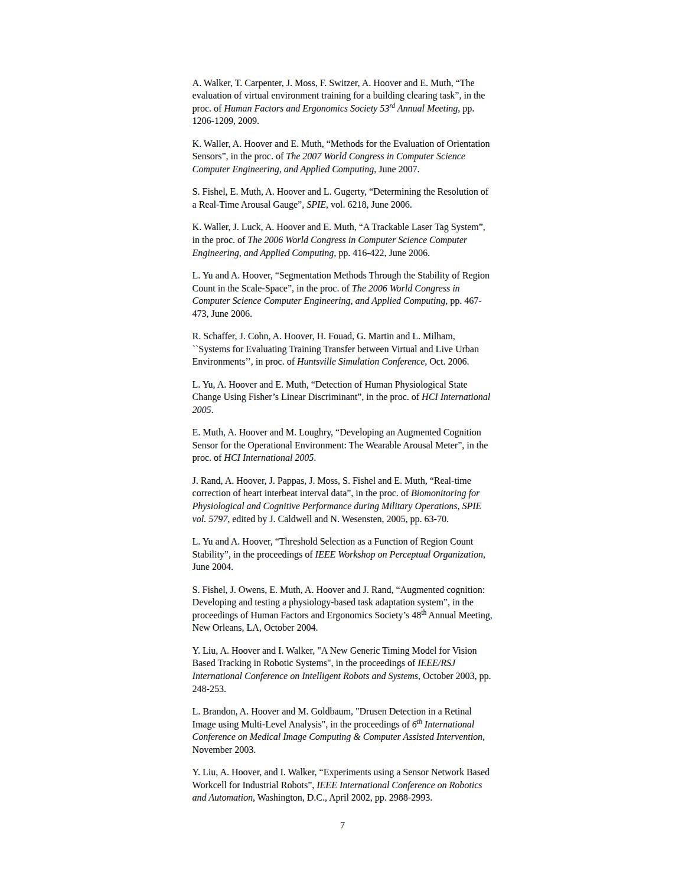A. Walker, T. Carpenter, J. Moss, F. Switzer, A. Hoover and E. Muth, “The evaluation of virtual environment training for a building clearing task”, in the proc. of Human Factors and Ergonomics Society 53rd Annual Meeting, pp. 1206-1209, 2009.
K. Waller, A. Hoover and E. Muth, “Methods for the Evaluation of Orientation Sensors”, in the proc. of The 2007 World Congress in Computer Science Computer Engineering, and Applied Computing, June 2007.
S. Fishel, E. Muth, A. Hoover and L. Gugerty, “Determining the Resolution of a Real-Time Arousal Gauge”, SPIE, vol. 6218, June 2006.
K. Waller, J. Luck, A. Hoover and E. Muth, “A Trackable Laser Tag System”, in the proc. of The 2006 World Congress in Computer Science Computer Engineering, and Applied Computing, pp. 416-422, June 2006.
L. Yu and A. Hoover, “Segmentation Methods Through the Stability of Region Count in the Scale-Space”, in the proc. of The 2006 World Congress in Computer Science Computer Engineering, and Applied Computing, pp. 467-473, June 2006.
R. Schaffer, J. Cohn, A. Hoover, H. Fouad, G. Martin and L. Milham, ``Systems for Evaluating Training Transfer between Virtual and Live Urban Environments’’, in proc. of Huntsville Simulation Conference, Oct. 2006.
L. Yu, A. Hoover and E. Muth, “Detection of Human Physiological State Change Using Fisher’s Linear Discriminant”, in the proc. of HCI International 2005.
E. Muth, A. Hoover and M. Loughry, “Developing an Augmented Cognition Sensor for the Operational Environment: The Wearable Arousal Meter”, in the proc. of HCI International 2005.
J. Rand, A. Hoover, J. Pappas, J. Moss, S. Fishel and E. Muth, “Real-time correction of heart interbeat interval data”, in the proc. of Biomonitoring for Physiological and Cognitive Performance during Military Operations, SPIE vol. 5797, edited by J. Caldwell and N. Wesensten, 2005, pp. 63-70.
L. Yu and A. Hoover, “Threshold Selection as a Function of Region Count Stability”, in the proceedings of IEEE Workshop on Perceptual Organization, June 2004.
S. Fishel, J. Owens, E. Muth, A. Hoover and J. Rand, “Augmented cognition: Developing and testing a physiology-based task adaptation system”, in the proceedings of Human Factors and Ergonomics Society’s 48th Annual Meeting, New Orleans, LA, October 2004.
Y. Liu, A. Hoover and I. Walker, "A New Generic Timing Model for Vision Based Tracking in Robotic Systems", in the proceedings of IEEE/RSJ International Conference on Intelligent Robots and Systems, October 2003, pp. 248-253.
L. Brandon, A. Hoover and M. Goldbaum, "Drusen Detection in a Retinal Image using Multi-Level Analysis", in the proceedings of 6th International Conference on Medical Image Computing & Computer Assisted Intervention, November 2003.
Y. Liu, A. Hoover, and I. Walker, “Experiments using a Sensor Network Based Workcell for Industrial Robots”, IEEE International Conference on Robotics and Automation, Washington, D.C., April 2002, pp. 2988-2993.
7